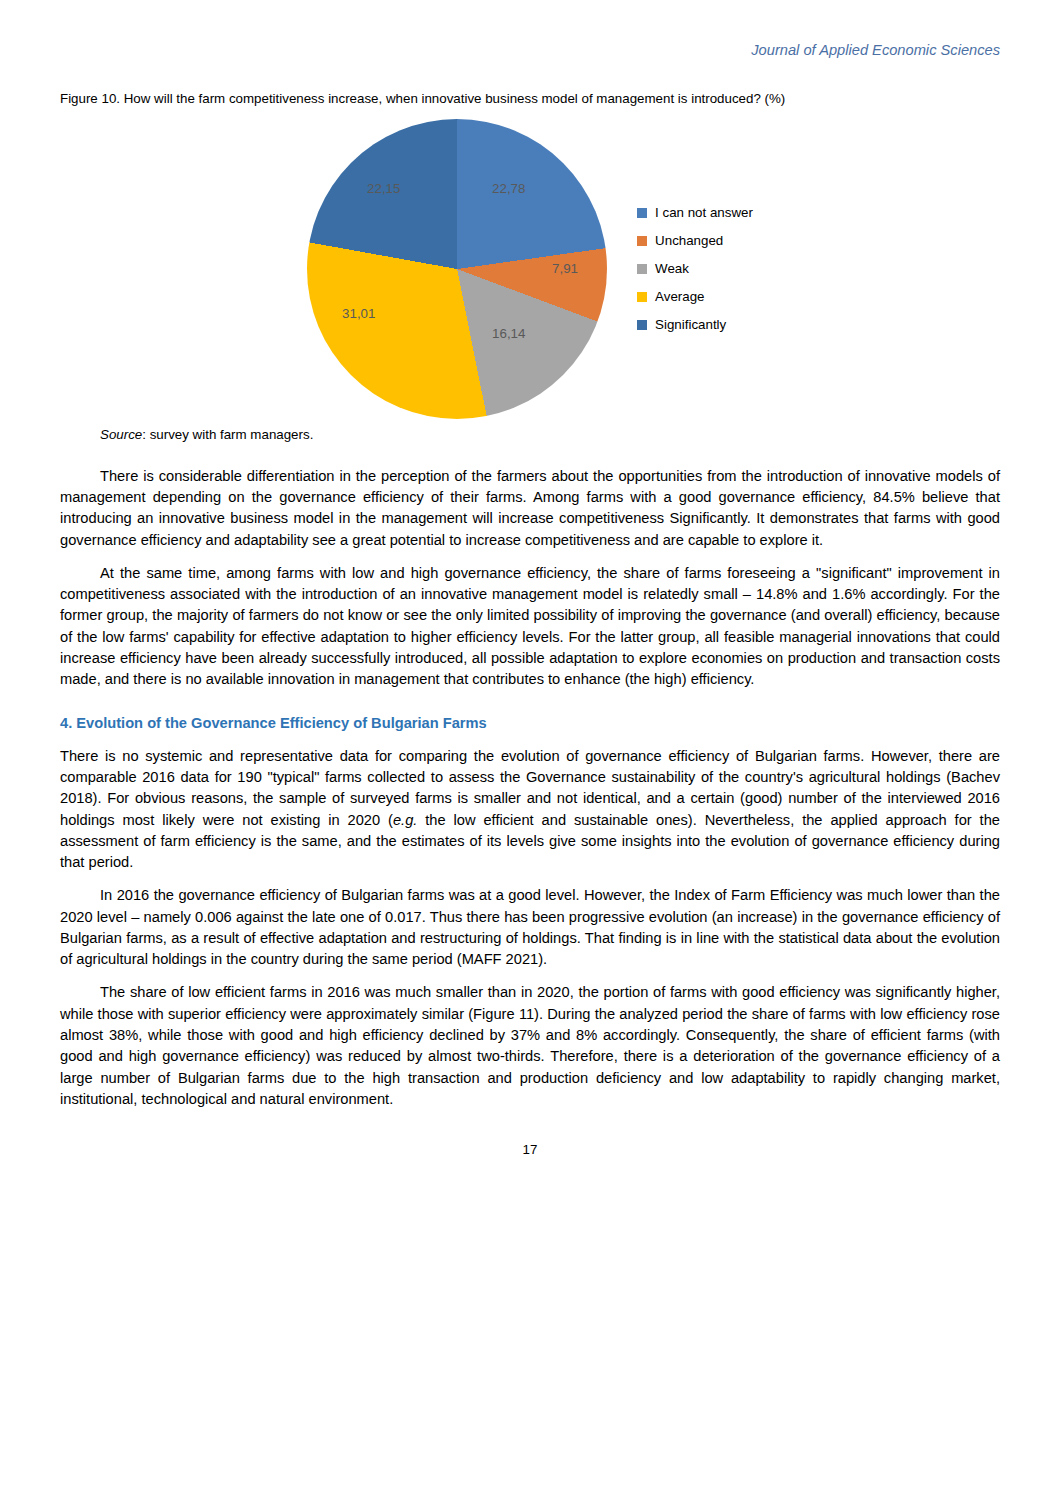Journal of Applied Economic Sciences
Figure 10. How will the farm competitiveness increase, when innovative business model of management is introduced? (%)
22,78 7,91 16,14 31,01 22,15
I can not answer
Unchanged
Weak
Average
Significantly
Source: survey with farm managers.
There is considerable differentiation in the perception of the farmers about the opportunities from the introduction of innovative models of management depending on the governance efficiency of their farms. Among farms with a good governance efficiency, 84.5% believe that introducing an innovative business model in the management will increase competitiveness Significantly. It demonstrates that farms with good governance efficiency and adaptability see a great potential to increase competitiveness and are capable to explore it.
At the same time, among farms with low and high governance efficiency, the share of farms foreseeing a "significant" improvement in competitiveness associated with the introduction of an innovative management model is relatedly small – 14.8% and 1.6% accordingly. For the former group, the majority of farmers do not know or see the only limited possibility of improving the governance (and overall) efficiency, because of the low farms' capability for effective adaptation to higher efficiency levels. For the latter group, all feasible managerial innovations that could increase efficiency have been already successfully introduced, all possible adaptation to explore economies on production and transaction costs made, and there is no available innovation in management that contributes to enhance (the high) efficiency.
4. Evolution of the Governance Efficiency of Bulgarian Farms
There is no systemic and representative data for comparing the evolution of governance efficiency of Bulgarian farms. However, there are comparable 2016 data for 190 "typical" farms collected to assess the Governance sustainability of the country's agricultural holdings (Bachev 2018). For obvious reasons, the sample of surveyed farms is smaller and not identical, and a certain (good) number of the interviewed 2016 holdings most likely were not existing in 2020 (e.g. the low efficient and sustainable ones). Nevertheless, the applied approach for the assessment of farm efficiency is the same, and the estimates of its levels give some insights into the evolution of governance efficiency during that period.
In 2016 the governance efficiency of Bulgarian farms was at a good level. However, the Index of Farm Efficiency was much lower than the 2020 level – namely 0.006 against the late one of 0.017. Thus there has been progressive evolution (an increase) in the governance efficiency of Bulgarian farms, as a result of effective adaptation and restructuring of holdings. That finding is in line with the statistical data about the evolution of agricultural holdings in the country during the same period (MAFF 2021).
The share of low efficient farms in 2016 was much smaller than in 2020, the portion of farms with good efficiency was significantly higher, while those with superior efficiency were approximately similar (Figure 11). During the analyzed period the share of farms with low efficiency rose almost 38%, while those with good and high efficiency declined by 37% and 8% accordingly. Consequently, the share of efficient farms (with good and high governance efficiency) was reduced by almost two-thirds. Therefore, there is a deterioration of the governance efficiency of a large number of Bulgarian farms due to the high transaction and production deficiency and low adaptability to rapidly changing market, institutional, technological and natural environment.
17